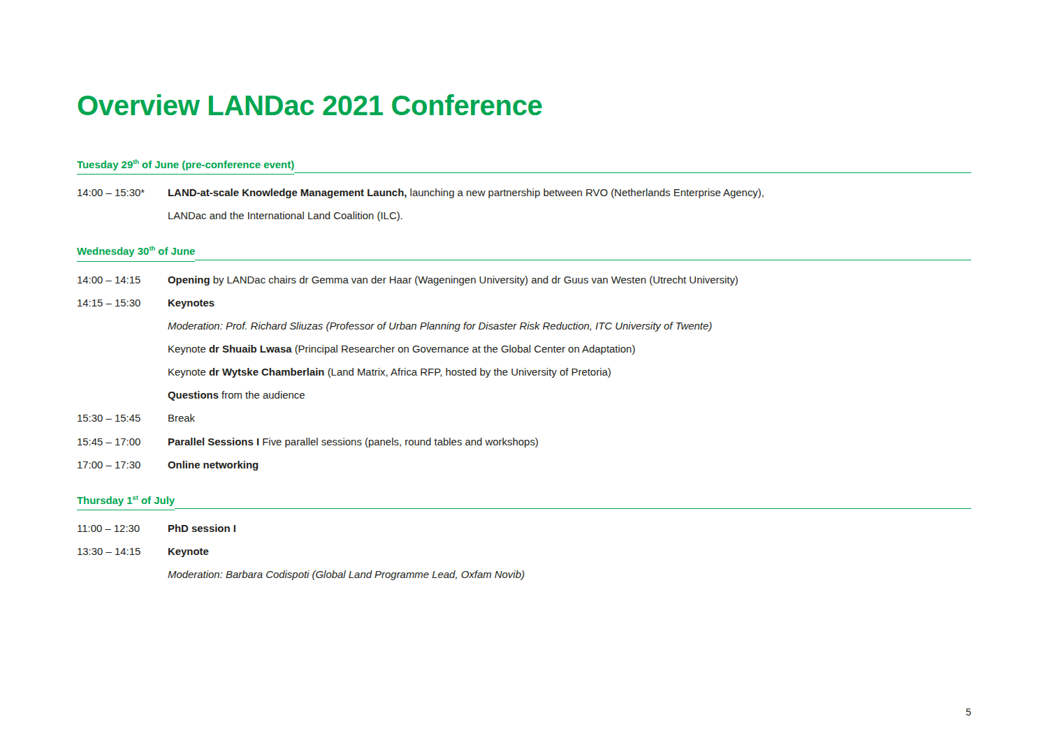Overview LANDac 2021 Conference
Tuesday 29th of June (pre-conference event)
14:00 – 15:30*
LAND-at-scale Knowledge Management Launch, launching a new partnership between RVO (Netherlands Enterprise Agency),
LANDac and the International Land Coalition (ILC).
Wednesday 30th of June
14:00 – 14:15
Opening by LANDac chairs dr Gemma van der Haar (Wageningen University) and dr Guus van Westen (Utrecht University)
14:15 – 15:30
Keynotes
Moderation: Prof. Richard Sliuzas (Professor of Urban Planning for Disaster Risk Reduction, ITC University of Twente)
Keynote dr Shuaib Lwasa (Principal Researcher on Governance at the Global Center on Adaptation)
Keynote dr Wytske Chamberlain (Land Matrix, Africa RFP, hosted by the University of Pretoria)
Questions from the audience
15:30 – 15:45
Break
15:45 – 17:00
Parallel Sessions I Five parallel sessions (panels, round tables and workshops)
17:00 – 17:30
Online networking
Thursday 1st of July
11:00 – 12:30
PhD session I
13:30 – 14:15
Keynote
Moderation: Barbara Codispoti (Global Land Programme Lead, Oxfam Novib)
5